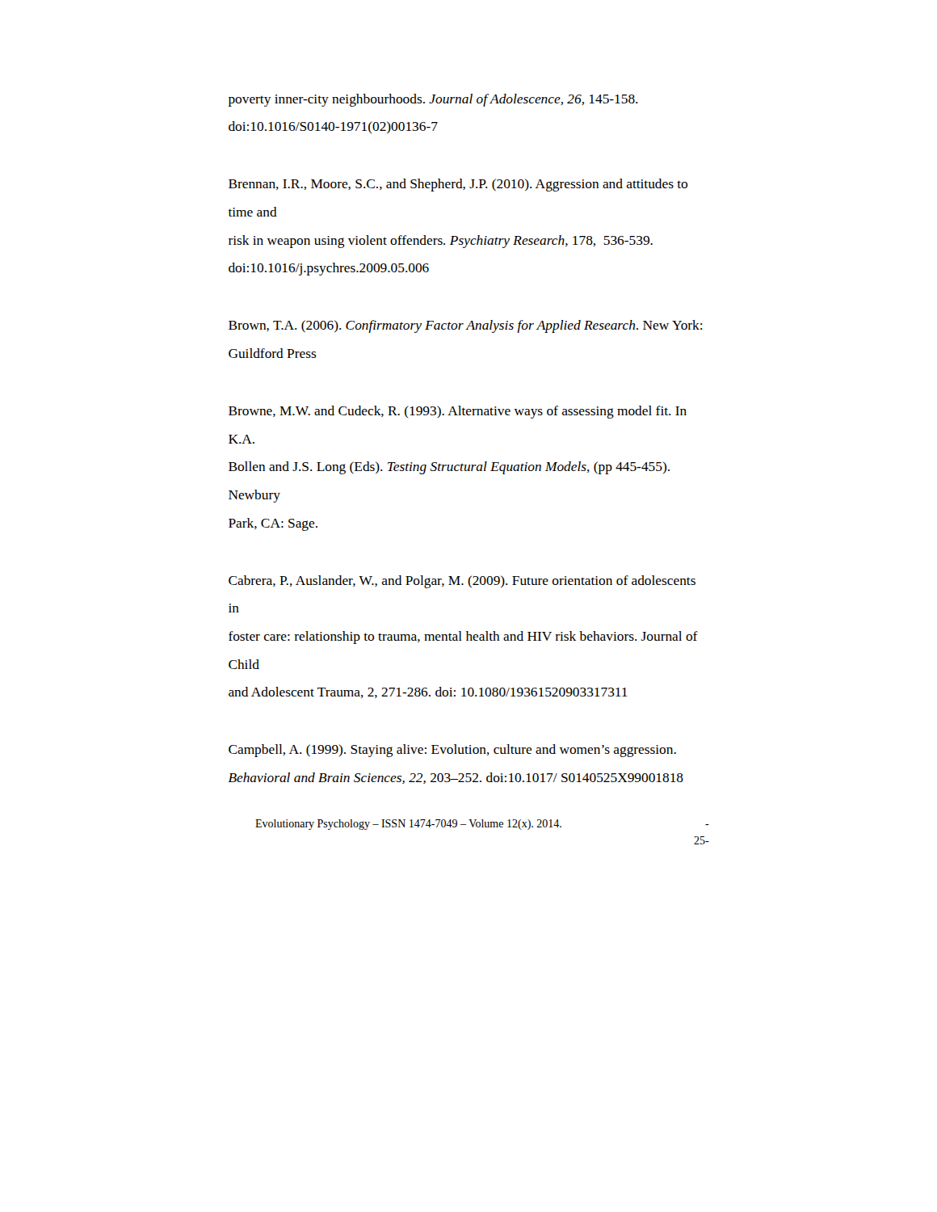poverty inner-city neighbourhoods. Journal of Adolescence, 26, 145-158.
doi:10.1016/S0140-1971(02)00136-7
Brennan, I.R., Moore, S.C., and Shepherd, J.P. (2010). Aggression and attitudes to time and
risk in weapon using violent offenders. Psychiatry Research, 178, 536-539.
doi:10.1016/j.psychres.2009.05.006
Brown, T.A. (2006). Confirmatory Factor Analysis for Applied Research. New York:
Guildford Press
Browne, M.W. and Cudeck, R. (1993). Alternative ways of assessing model fit. In K.A.
Bollen and J.S. Long (Eds). Testing Structural Equation Models, (pp 445-455). Newbury
Park, CA: Sage.
Cabrera, P., Auslander, W., and Polgar, M. (2009). Future orientation of adolescents in
foster care: relationship to trauma, mental health and HIV risk behaviors. Journal of Child
and Adolescent Trauma, 2, 271-286. doi: 10.1080/19361520903317311
Campbell, A. (1999). Staying alive: Evolution, culture and women’s aggression.
Behavioral and Brain Sciences, 22, 203–252. doi:10.1017/ S0140525X99001818
Evolutionary Psychology – ISSN 1474-7049 – Volume 12(x). 2014. - 25-